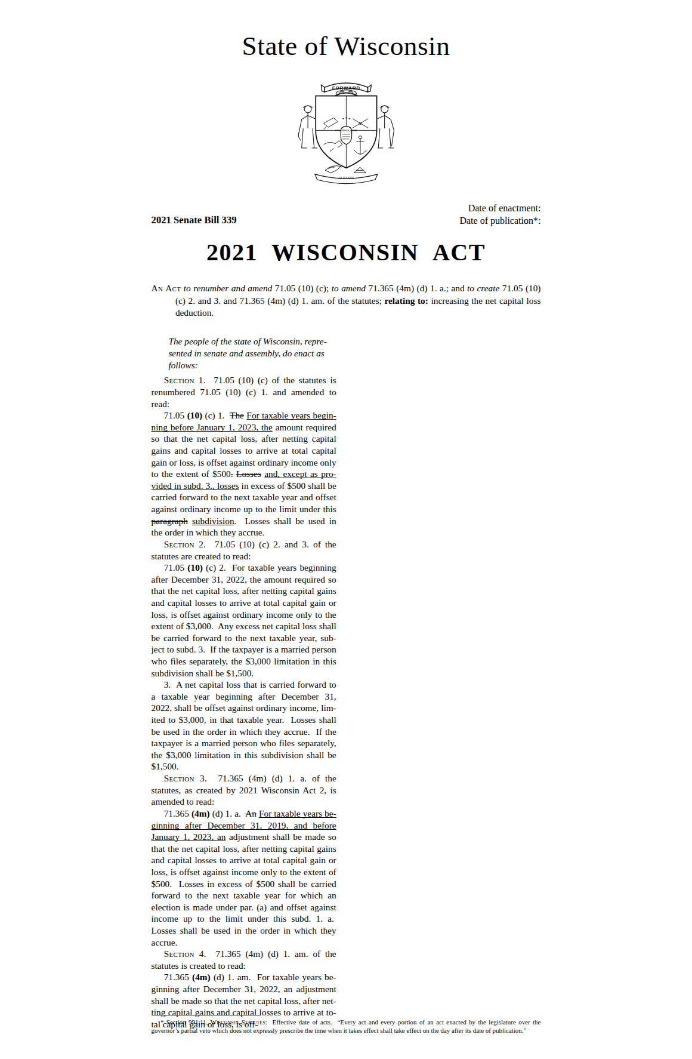State of Wisconsin
FORWARD E PLURIBUS UNUM 13 STARS
2021 Senate Bill 339
Date of enactment:
Date of publication*:
2021 WISCONSIN ACT
An Act to renumber and amend 71.05 (10) (c); to amend 71.365 (4m) (d) 1. a.; and to create 71.05 (10) (c) 2. and 3. and 71.365 (4m) (d) 1. am. of the statutes; relating to: increasing the net capital loss deduction.
The people of the state of Wisconsin, represented in senate and assembly, do enact as follows:
Section 1. 71.05 (10) (c) of the statutes is renumbered 71.05 (10) (c) 1. and amended to read:
71.05 (10) (c) 1. The For taxable years beginning before January 1, 2023, the amount required so that the net capital loss, after netting capital gains and capital losses to arrive at total capital gain or loss, is offset against ordinary income only to the extent of $500. Losses and, except as provided in subd. 3., losses in excess of $500 shall be carried forward to the next taxable year and offset against ordinary income up to the limit under this paragraph subdivision. Losses shall be used in the order in which they accrue.
Section 2. 71.05 (10) (c) 2. and 3. of the statutes are created to read:
71.05 (10) (c) 2. For taxable years beginning after December 31, 2022, the amount required so that the net capital loss, after netting capital gains and capital losses to arrive at total capital gain or loss, is offset against ordinary income only to the extent of $3,000. Any excess net capital loss shall be carried forward to the next taxable year, subject to subd. 3. If the taxpayer is a married person who files separately, the $3,000 limitation in this subdivision shall be $1,500.
3. A net capital loss that is carried forward to a taxable year beginning after December 31, 2022, shall be offset against ordinary income, limited to $3,000, in that taxable year. Losses shall be used in the order in which they accrue. If the taxpayer is a married person who files separately, the $3,000 limitation in this subdivision shall be $1,500.
Section 3. 71.365 (4m) (d) 1. a. of the statutes, as created by 2021 Wisconsin Act 2, is amended to read:
71.365 (4m) (d) 1. a. An For taxable years beginning after December 31, 2019, and before January 1, 2023, an adjustment shall be made so that the net capital loss, after netting capital gains and capital losses to arrive at total capital gain or loss, is offset against income only to the extent of $500. Losses in excess of $500 shall be carried forward to the next taxable year for which an election is made under par. (a) and offset against income up to the limit under this subd. 1. a. Losses shall be used in the order in which they accrue.
Section 4. 71.365 (4m) (d) 1. am. of the statutes is created to read:
71.365 (4m) (d) 1. am. For taxable years beginning after December 31, 2022, an adjustment shall be made so that the net capital loss, after netting capital gains and capital losses to arrive at total capital gain or loss, is off-
* Section 991.11, Wisconsin Statutes: Effective date of acts. “Every act and every portion of an act enacted by the legislature over the governor’s partial veto which does not expressly prescribe the time when it takes effect shall take effect on the day after its date of publication.”